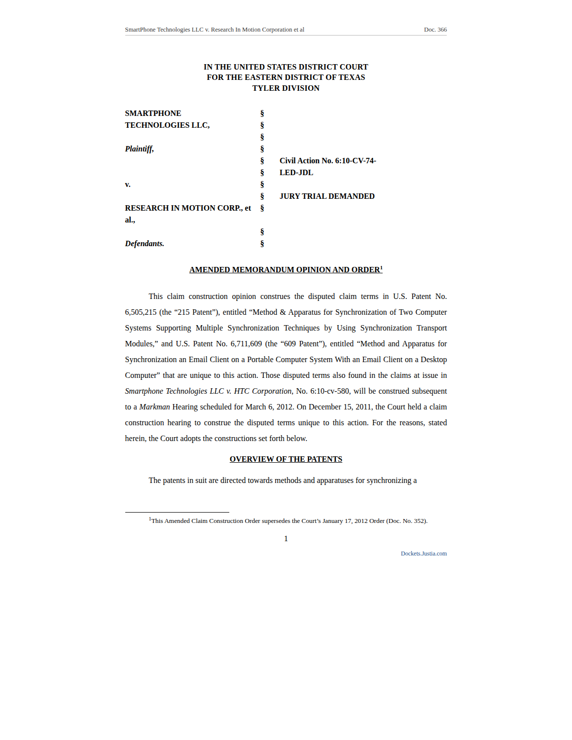SmartPhone Technologies LLC v. Research In Motion Corporation et al Doc. 366
IN THE UNITED STATES DISTRICT COURT
FOR THE EASTERN DISTRICT OF TEXAS
TYLER DIVISION
| SMARTPHONE | § | |
| TECHNOLOGIES LLC, | § | |
| | § | |
| Plaintiff, | § | |
| | § | Civil Action No. 6:10-CV-74- |
| | § | LED-JDL |
| v. | § | |
| | § | JURY TRIAL DEMANDED |
| RESEARCH IN MOTION CORP., et al., | § | |
| | § | |
| Defendants. | § | |
AMENDED MEMORANDUM OPINION AND ORDER1
This claim construction opinion construes the disputed claim terms in U.S. Patent No. 6,505,215 (the “215 Patent”), entitled “Method & Apparatus for Synchronization of Two Computer Systems Supporting Multiple Synchronization Techniques by Using Synchronization Transport Modules,” and U.S. Patent No. 6,711,609 (the “609 Patent”), entitled “Method and Apparatus for Synchronization an Email Client on a Portable Computer System With an Email Client on a Desktop Computer” that are unique to this action. Those disputed terms also found in the claims at issue in Smartphone Technologies LLC v. HTC Corporation, No. 6:10-cv-580, will be construed subsequent to a Markman Hearing scheduled for March 6, 2012. On December 15, 2011, the Court held a claim construction hearing to construe the disputed terms unique to this action. For the reasons, stated herein, the Court adopts the constructions set forth below.
OVERVIEW OF THE PATENTS
The patents in suit are directed towards methods and apparatuses for synchronizing a
1This Amended Claim Construction Order supersedes the Court’s January 17, 2012 Order (Doc. No. 352).
1
Dockets.Justia.com